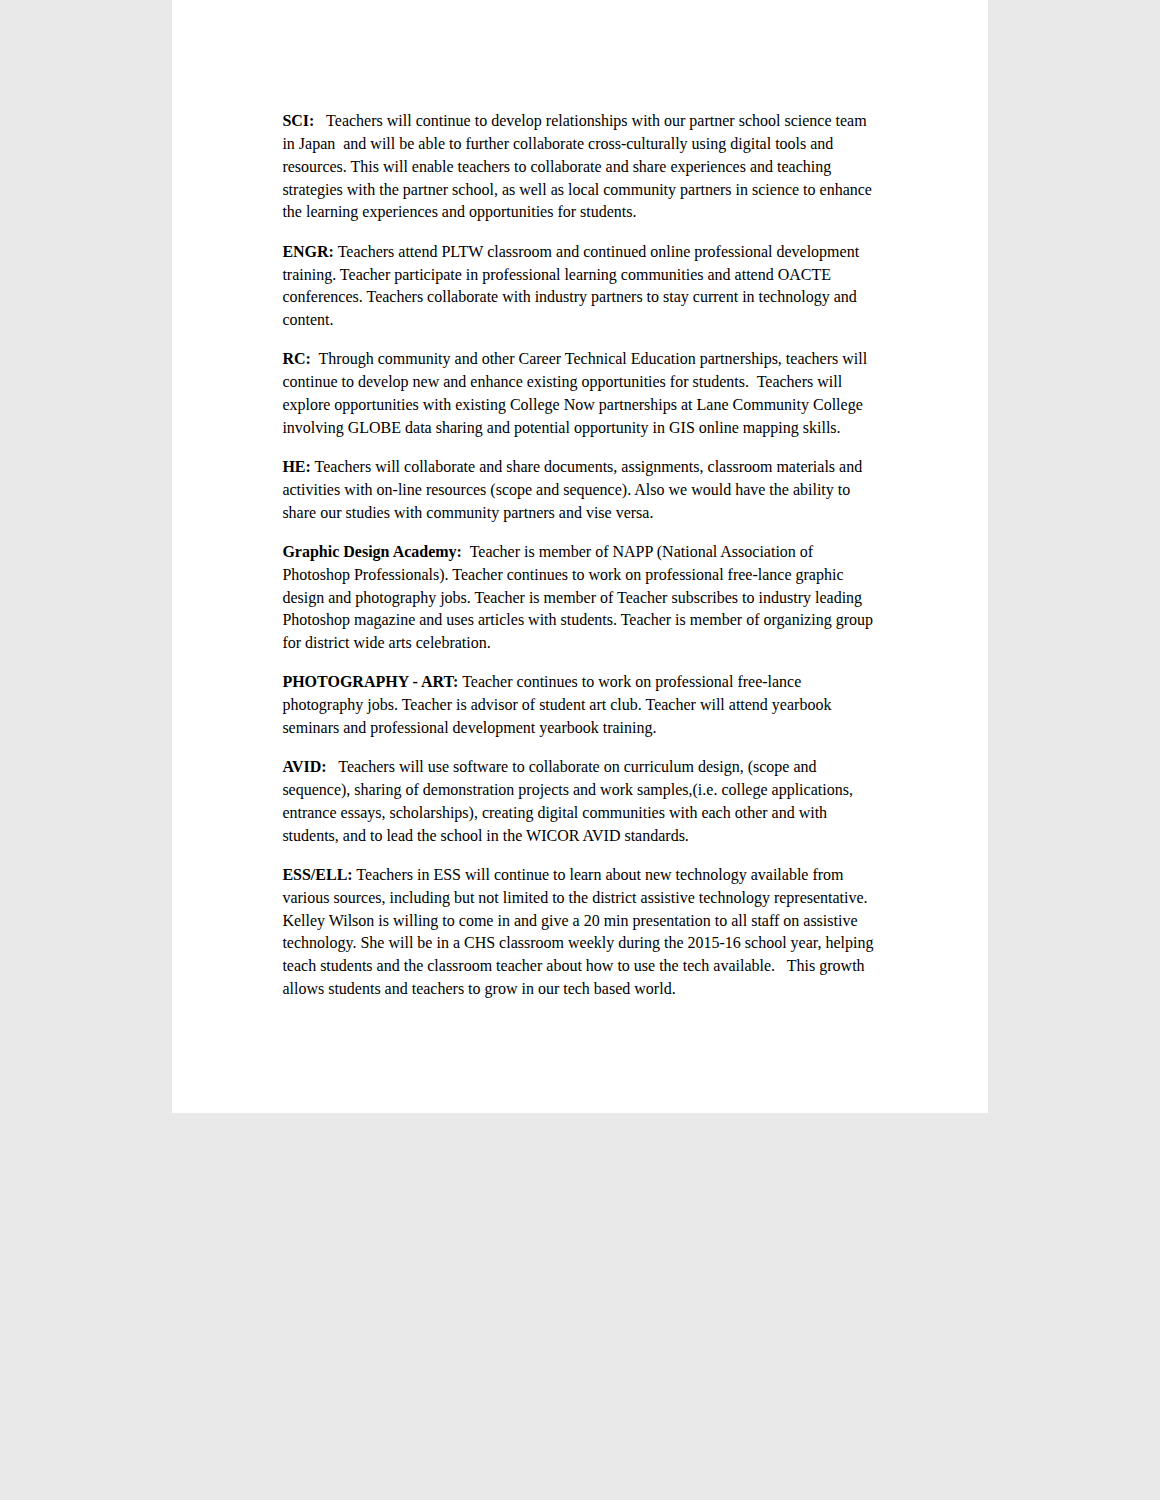SCI: Teachers will continue to develop relationships with our partner school science team in Japan and will be able to further collaborate cross-culturally using digital tools and resources. This will enable teachers to collaborate and share experiences and teaching strategies with the partner school, as well as local community partners in science to enhance the learning experiences and opportunities for students.
ENGR: Teachers attend PLTW classroom and continued online professional development training. Teacher participate in professional learning communities and attend OACTE conferences. Teachers collaborate with industry partners to stay current in technology and content.
RC: Through community and other Career Technical Education partnerships, teachers will continue to develop new and enhance existing opportunities for students. Teachers will explore opportunities with existing College Now partnerships at Lane Community College involving GLOBE data sharing and potential opportunity in GIS online mapping skills.
HE: Teachers will collaborate and share documents, assignments, classroom materials and activities with on-line resources (scope and sequence). Also we would have the ability to share our studies with community partners and vise versa.
Graphic Design Academy: Teacher is member of NAPP (National Association of Photoshop Professionals). Teacher continues to work on professional free-lance graphic design and photography jobs. Teacher is member of Teacher subscribes to industry leading Photoshop magazine and uses articles with students. Teacher is member of organizing group for district wide arts celebration.
PHOTOGRAPHY - ART: Teacher continues to work on professional free-lance photography jobs. Teacher is advisor of student art club. Teacher will attend yearbook seminars and professional development yearbook training.
AVID: Teachers will use software to collaborate on curriculum design, (scope and sequence), sharing of demonstration projects and work samples,(i.e. college applications, entrance essays, scholarships), creating digital communities with each other and with students, and to lead the school in the WICOR AVID standards.
ESS/ELL: Teachers in ESS will continue to learn about new technology available from various sources, including but not limited to the district assistive technology representative. Kelley Wilson is willing to come in and give a 20 min presentation to all staff on assistive technology. She will be in a CHS classroom weekly during the 2015-16 school year, helping teach students and the classroom teacher about how to use the tech available. This growth allows students and teachers to grow in our tech based world.